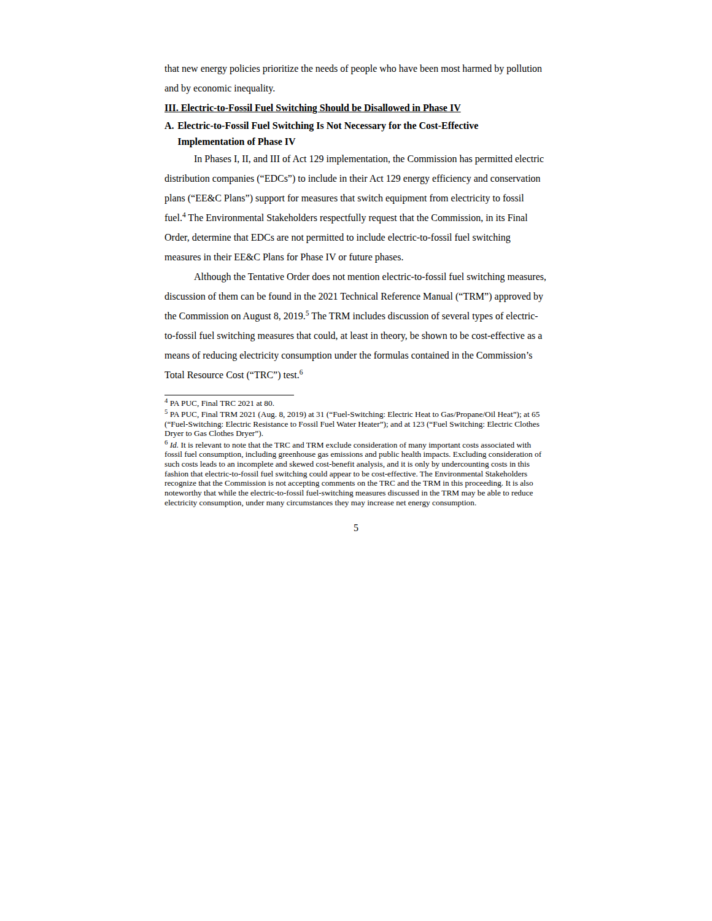that new energy policies prioritize the needs of people who have been most harmed by pollution and by economic inequality.
III. Electric-to-Fossil Fuel Switching Should be Disallowed in Phase IV
A. Electric-to-Fossil Fuel Switching Is Not Necessary for the Cost-Effective Implementation of Phase IV
In Phases I, II, and III of Act 129 implementation, the Commission has permitted electric distribution companies (“EDCs”) to include in their Act 129 energy efficiency and conservation plans (“EE&C Plans”) support for measures that switch equipment from electricity to fossil fuel.4 The Environmental Stakeholders respectfully request that the Commission, in its Final Order, determine that EDCs are not permitted to include electric-to-fossil fuel switching measures in their EE&C Plans for Phase IV or future phases.
Although the Tentative Order does not mention electric-to-fossil fuel switching measures, discussion of them can be found in the 2021 Technical Reference Manual (“TRM”) approved by the Commission on August 8, 2019.5 The TRM includes discussion of several types of electric-to-fossil fuel switching measures that could, at least in theory, be shown to be cost-effective as a means of reducing electricity consumption under the formulas contained in the Commission’s Total Resource Cost (“TRC”) test.6
4 PA PUC, Final TRC 2021 at 80.
5 PA PUC, Final TRM 2021 (Aug. 8, 2019) at 31 (“Fuel-Switching: Electric Heat to Gas/Propane/Oil Heat”); at 65 (“Fuel-Switching: Electric Resistance to Fossil Fuel Water Heater”); and at 123 (“Fuel Switching: Electric Clothes Dryer to Gas Clothes Dryer”).
6 Id. It is relevant to note that the TRC and TRM exclude consideration of many important costs associated with fossil fuel consumption, including greenhouse gas emissions and public health impacts. Excluding consideration of such costs leads to an incomplete and skewed cost-benefit analysis, and it is only by undercounting costs in this fashion that electric-to-fossil fuel switching could appear to be cost-effective. The Environmental Stakeholders recognize that the Commission is not accepting comments on the TRC and the TRM in this proceeding. It is also noteworthy that while the electric-to-fossil fuel-switching measures discussed in the TRM may be able to reduce electricity consumption, under many circumstances they may increase net energy consumption.
5